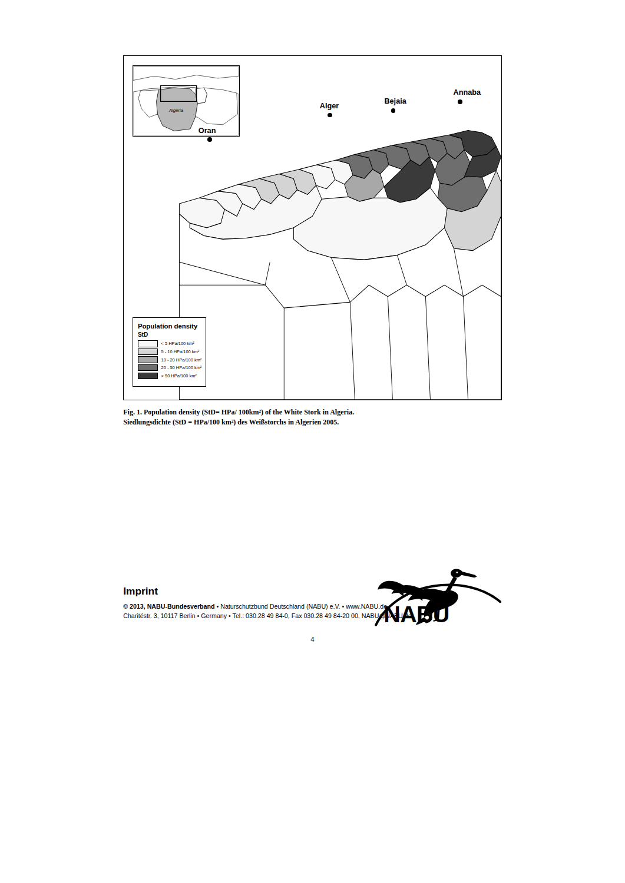Algeria
Oran
Alger
Bejaia
Annaba
Population density
StD
< 5 HPa/100 km²
5 - 10 HPa/100 km²
10 - 20 HPa/100 km²
20 - 50 HPa/100 km²
> 50 HPa/100 km²
Fig. 1. Population density (StD= HPa/ 100km²) of the White Stork in Algeria.
Siedlungsdichte (StD = HPa/100 km²) des Weißstorchs in Algerien 2005.
Imprint
© 2013, NABU-Bundesverband • Naturschutzbund Deutschland (NABU) e.V. • www.NABU.de
Charitéstr. 3, 10117 Berlin • Germany • Tel.: 030.28 49 84-0, Fax 030.28 49 84-20 00, NABU@NABU.de
NABU
4